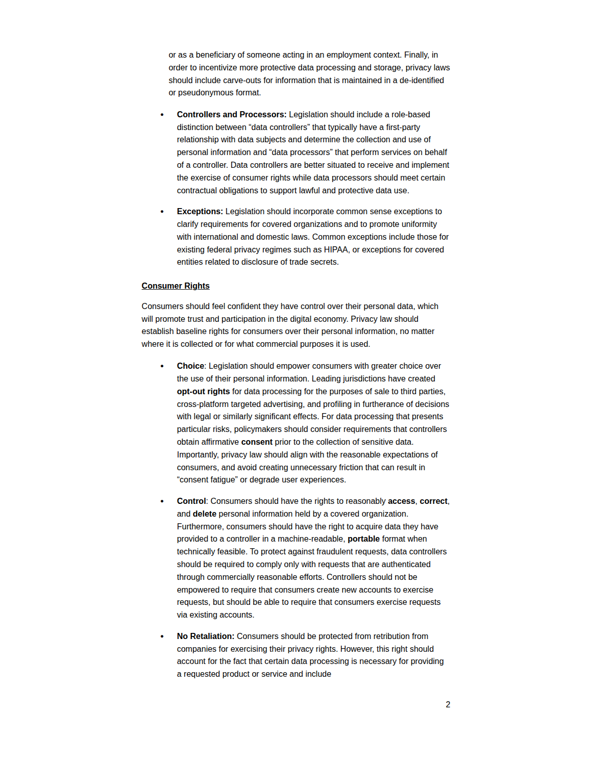or as a beneficiary of someone acting in an employment context. Finally, in order to incentivize more protective data processing and storage, privacy laws should include carve-outs for information that is maintained in a de-identified or pseudonymous format.
Controllers and Processors: Legislation should include a role-based distinction between “data controllers” that typically have a first-party relationship with data subjects and determine the collection and use of personal information and “data processors” that perform services on behalf of a controller. Data controllers are better situated to receive and implement the exercise of consumer rights while data processors should meet certain contractual obligations to support lawful and protective data use.
Exceptions: Legislation should incorporate common sense exceptions to clarify requirements for covered organizations and to promote uniformity with international and domestic laws. Common exceptions include those for existing federal privacy regimes such as HIPAA, or exceptions for covered entities related to disclosure of trade secrets.
Consumer Rights
Consumers should feel confident they have control over their personal data, which will promote trust and participation in the digital economy. Privacy law should establish baseline rights for consumers over their personal information, no matter where it is collected or for what commercial purposes it is used.
Choice: Legislation should empower consumers with greater choice over the use of their personal information. Leading jurisdictions have created opt-out rights for data processing for the purposes of sale to third parties, cross-platform targeted advertising, and profiling in furtherance of decisions with legal or similarly significant effects. For data processing that presents particular risks, policymakers should consider requirements that controllers obtain affirmative consent prior to the collection of sensitive data. Importantly, privacy law should align with the reasonable expectations of consumers, and avoid creating unnecessary friction that can result in “consent fatigue” or degrade user experiences.
Control: Consumers should have the rights to reasonably access, correct, and delete personal information held by a covered organization. Furthermore, consumers should have the right to acquire data they have provided to a controller in a machine-readable, portable format when technically feasible. To protect against fraudulent requests, data controllers should be required to comply only with requests that are authenticated through commercially reasonable efforts. Controllers should not be empowered to require that consumers create new accounts to exercise requests, but should be able to require that consumers exercise requests via existing accounts.
No Retaliation: Consumers should be protected from retribution from companies for exercising their privacy rights. However, this right should account for the fact that certain data processing is necessary for providing a requested product or service and include
2